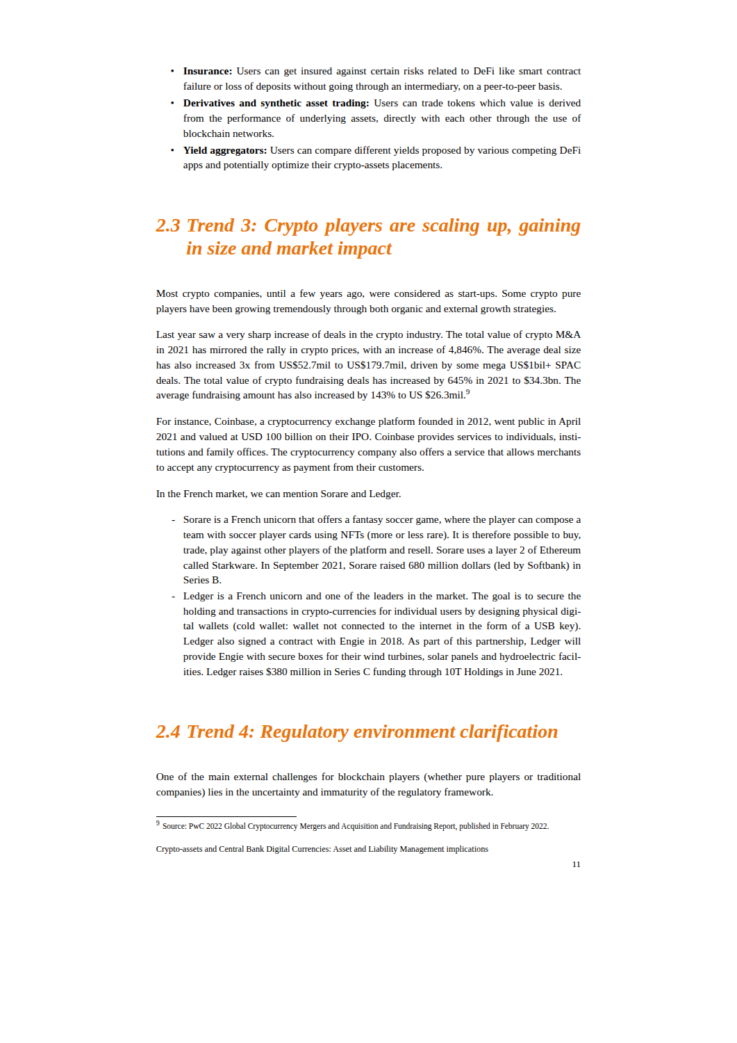Insurance: Users can get insured against certain risks related to DeFi like smart contract failure or loss of deposits without going through an intermediary, on a peer-to-peer basis.
Derivatives and synthetic asset trading: Users can trade tokens which value is derived from the performance of underlying assets, directly with each other through the use of blockchain networks.
Yield aggregators: Users can compare different yields proposed by various competing DeFi apps and potentially optimize their crypto-assets placements.
2.3 Trend 3: Crypto players are scaling up, gaining in size and market impact
Most crypto companies, until a few years ago, were considered as start-ups. Some crypto pure players have been growing tremendously through both organic and external growth strategies.
Last year saw a very sharp increase of deals in the crypto industry. The total value of crypto M&A in 2021 has mirrored the rally in crypto prices, with an increase of 4,846%. The average deal size has also increased 3x from US$52.7mil to US$179.7mil, driven by some mega US$1bil+ SPAC deals. The total value of crypto fundraising deals has increased by 645% in 2021 to $34.3bn. The average fundraising amount has also increased by 143% to US $26.3mil.9
For instance, Coinbase, a cryptocurrency exchange platform founded in 2012, went public in April 2021 and valued at USD 100 billion on their IPO. Coinbase provides services to individuals, institutions and family offices. The cryptocurrency company also offers a service that allows merchants to accept any cryptocurrency as payment from their customers.
In the French market, we can mention Sorare and Ledger.
Sorare is a French unicorn that offers a fantasy soccer game, where the player can compose a team with soccer player cards using NFTs (more or less rare). It is therefore possible to buy, trade, play against other players of the platform and resell. Sorare uses a layer 2 of Ethereum called Starkware. In September 2021, Sorare raised 680 million dollars (led by Softbank) in Series B.
Ledger is a French unicorn and one of the leaders in the market. The goal is to secure the holding and transactions in crypto-currencies for individual users by designing physical digital wallets (cold wallet: wallet not connected to the internet in the form of a USB key). Ledger also signed a contract with Engie in 2018. As part of this partnership, Ledger will provide Engie with secure boxes for their wind turbines, solar panels and hydroelectric facilities. Ledger raises $380 million in Series C funding through 10T Holdings in June 2021.
2.4 Trend 4: Regulatory environment clarification
One of the main external challenges for blockchain players (whether pure players or traditional companies) lies in the uncertainty and immaturity of the regulatory framework.
9 Source: PwC 2022 Global Cryptocurrency Mergers and Acquisition and Fundraising Report, published in February 2022.
Crypto-assets and Central Bank Digital Currencies: Asset and Liability Management implications
11